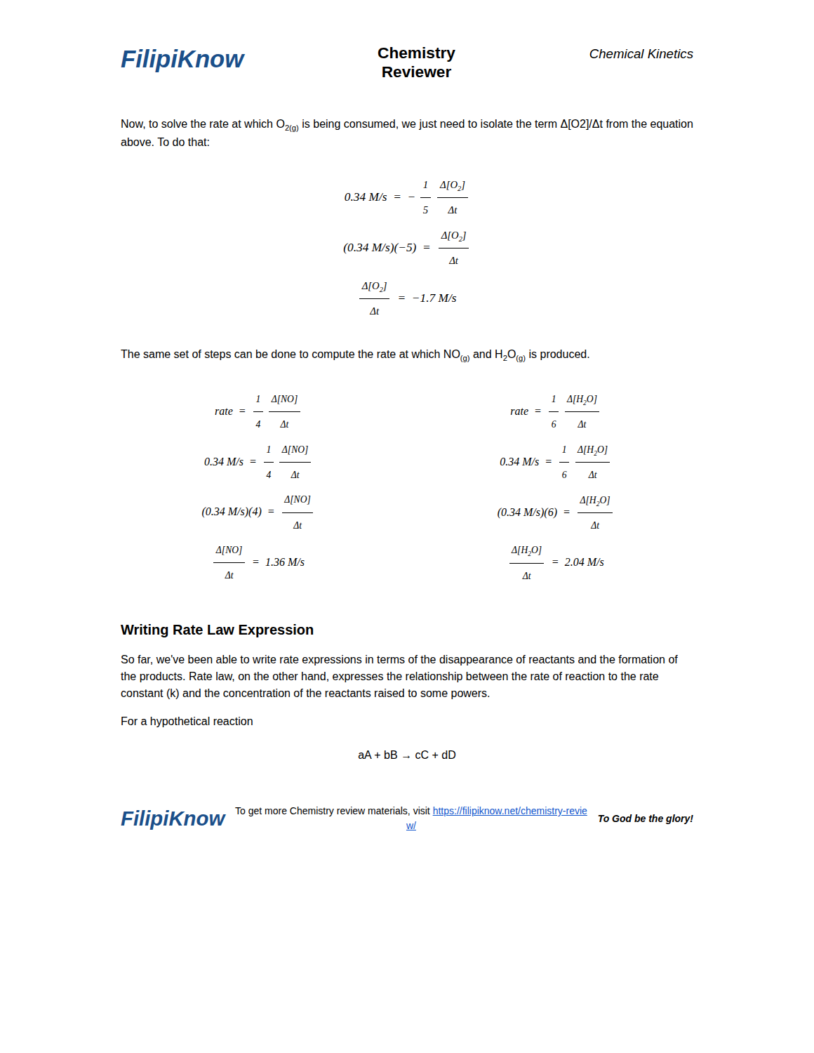FilipiKnow
Chemistry
Reviewer
Chemical Kinetics
Now, to solve the rate at which O2(g) is being consumed, we just need to isolate the term Δ[O2]/Δt from the equation above. To do that:
0.34 M/s = − 15 Δ[O2] Δt (0.34 M/s)(−5) = Δ[O2] Δt Δ[O2] Δt = −1.7 M/s
The same set of steps can be done to compute the rate at which NO(g) and H2O(g) is produced.
rate = 14 Δ[NO] Δt 0.34 M/s = 14 Δ[NO] Δt (0.34 M/s)(4) = Δ[NO] Δt Δ[NO] Δt = 1.36 M/s
rate = 16 Δ[H2O] Δt 0.34 M/s = 16 Δ[H2O] Δt (0.34 M/s)(6) = Δ[H2O] Δt Δ[H2O] Δt = 2.04 M/s
Writing Rate Law Expression
So far, we've been able to write rate expressions in terms of the disappearance of reactants and the formation of the products. Rate law, on the other hand, expresses the relationship between the rate of reaction to the rate constant (k) and the concentration of the reactants raised to some powers.
For a hypothetical reaction
aA + bB → cC + dD
FilipiKnow
To get more Chemistry review materials, visit https://filipiknow.net/chemistry-review/
To God be the glory!